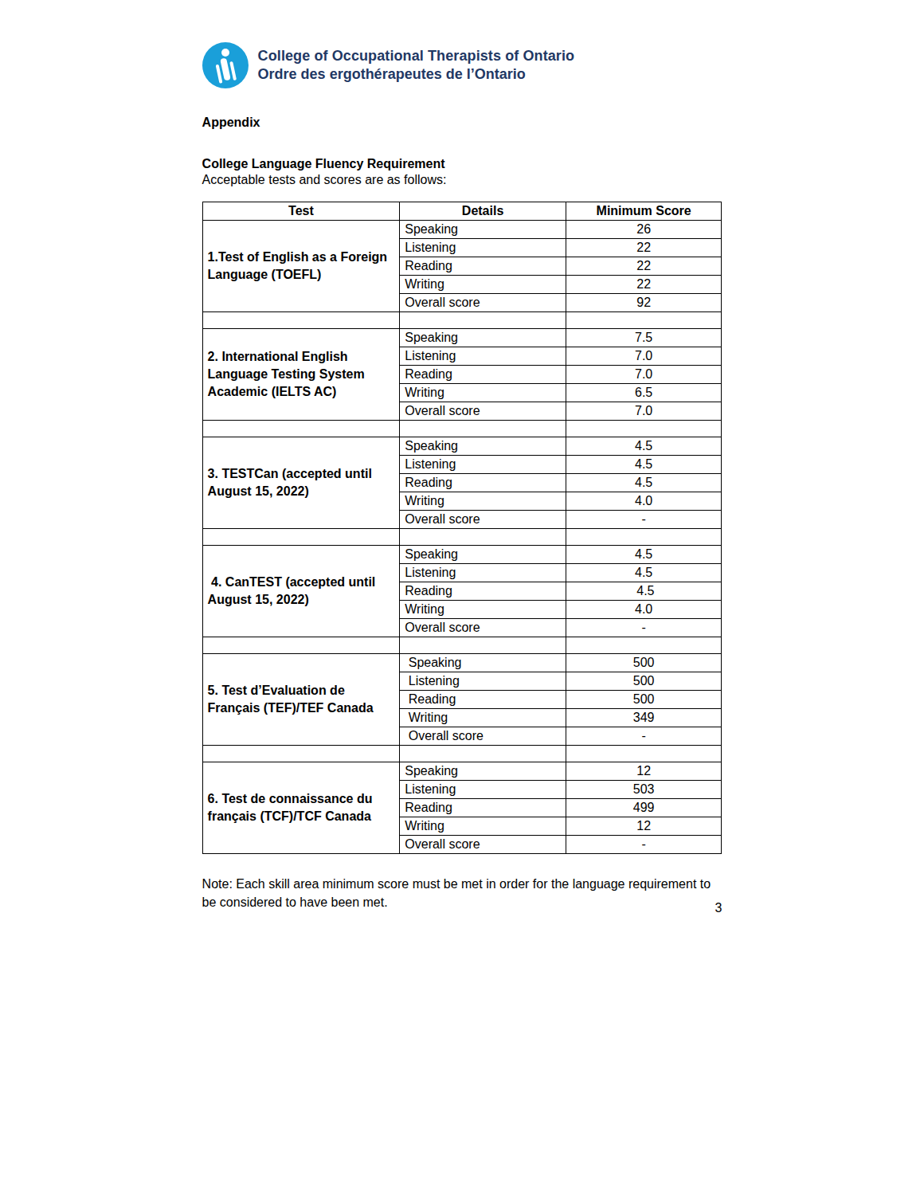College of Occupational Therapists of Ontario
Ordre des ergothérapeutes de l’Ontario
Appendix
College Language Fluency Requirement
Acceptable tests and scores are as follows:
| Test | Details | Minimum Score |
| --- | --- | --- |
| 1.Test of English as a Foreign Language (TOEFL) | Speaking | 26 |
| Listening | 22 |
| Reading | 22 |
| Writing | 22 |
| Overall score | 92 |
| 2. International English Language Testing System Academic (IELTS AC) | Speaking | 7.5 |
| Listening | 7.0 |
| Reading | 7.0 |
| Writing | 6.5 |
| Overall score | 7.0 |
| 3. TESTCan (accepted until August 15, 2022) | Speaking | 4.5 |
| Listening | 4.5 |
| Reading | 4.5 |
| Writing | 4.0 |
| Overall score | - |
| 4. CanTEST (accepted until August 15, 2022) | Speaking | 4.5 |
| Listening | 4.5 |
| Reading | 4.5 |
| Writing | 4.0 |
| Overall score | - |
| 5. Test d’Evaluation de Français (TEF)/TEF Canada | Speaking | 500 |
| Listening | 500 |
| Reading | 500 |
| Writing | 349 |
| Overall score | - |
| 6. Test de connaissance du français (TCF)/TCF Canada | Speaking | 12 |
| Listening | 503 |
| Reading | 499 |
| Writing | 12 |
| Overall score | - |
Note: Each skill area minimum score must be met in order for the language requirement to be considered to have been met.
3